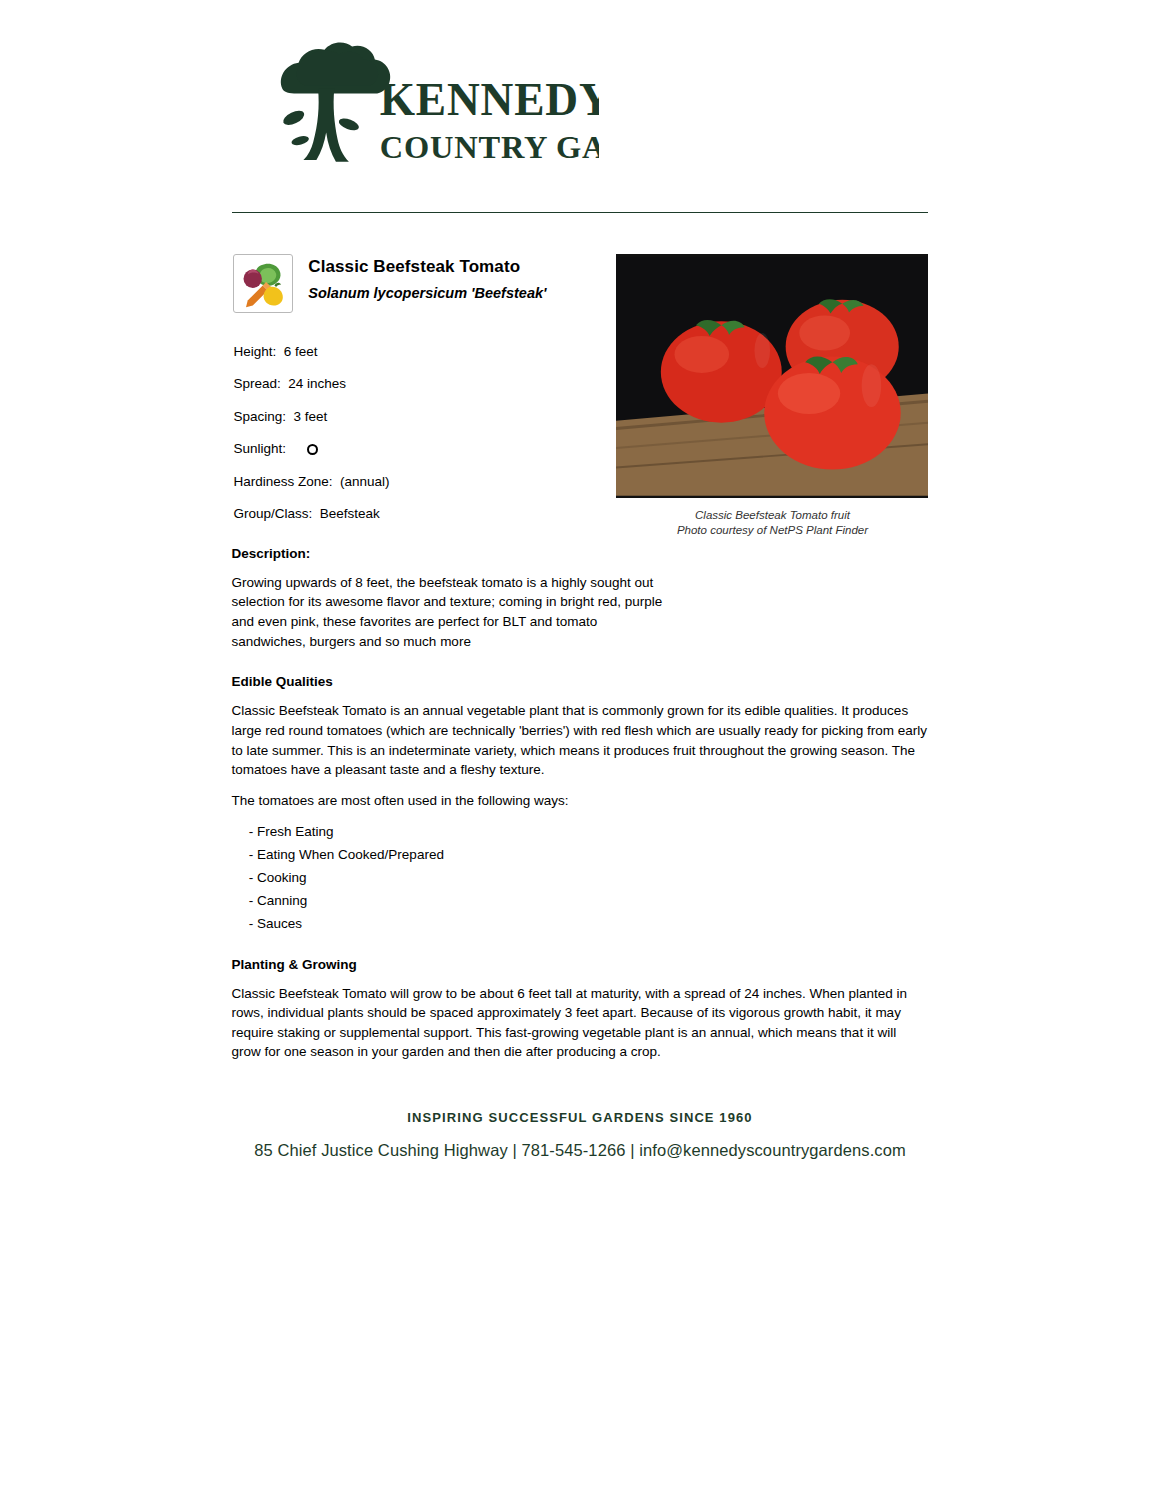KENNEDY’S COUNTRY GARDENS
Classic Beefsteak Tomato
Solanum lycopersicum 'Beefsteak'
Height: 6 feet
Spread: 24 inches
Spacing: 3 feet
Sunlight:
Hardiness Zone: (annual)
Group/Class: Beefsteak
Classic Beefsteak Tomato fruit
Photo courtesy of NetPS Plant Finder
Description:
Growing upwards of 8 feet, the beefsteak tomato is a highly sought out selection for its awesome flavor and texture; coming in bright red, purple and even pink, these favorites are perfect for BLT and tomato sandwiches, burgers and so much more
Edible Qualities
Classic Beefsteak Tomato is an annual vegetable plant that is commonly grown for its edible qualities. It produces large red round tomatoes (which are technically 'berries') with red flesh which are usually ready for picking from early to late summer. This is an indeterminate variety, which means it produces fruit throughout the growing season. The tomatoes have a pleasant taste and a fleshy texture.
The tomatoes are most often used in the following ways:
Fresh Eating
Eating When Cooked/Prepared
Cooking
Canning
Sauces
Planting & Growing
Classic Beefsteak Tomato will grow to be about 6 feet tall at maturity, with a spread of 24 inches. When planted in rows, individual plants should be spaced approximately 3 feet apart. Because of its vigorous growth habit, it may require staking or supplemental support. This fast-growing vegetable plant is an annual, which means that it will grow for one season in your garden and then die after producing a crop.
INSPIRING SUCCESSFUL GARDENS SINCE 1960
85 Chief Justice Cushing Highway | 781-545-1266 | info@kennedyscountrygardens.com